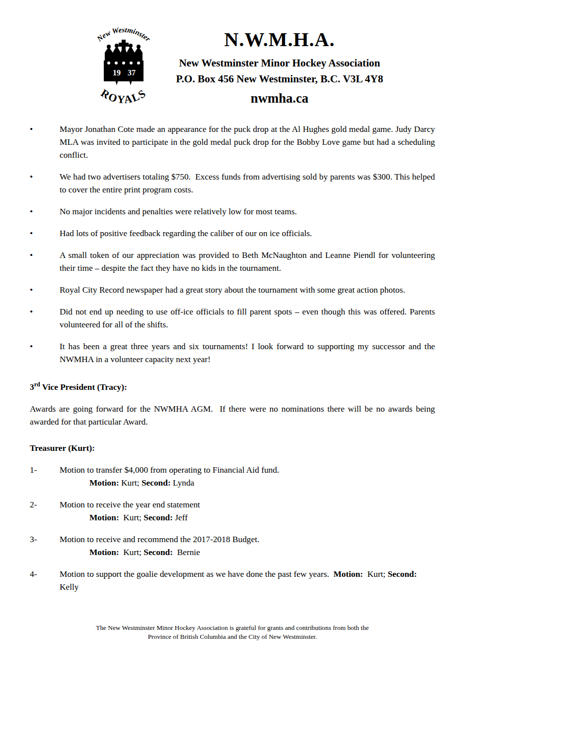New Westminster ROYALS 19 37
N.W.M.H.A.
New Westminster Minor Hockey Association
P.O. Box 456 New Westminster, B.C. V3L 4Y8
nwmha.ca
•
Mayor Jonathan Cote made an appearance for the puck drop at the Al Hughes gold medal game. Judy Darcy MLA was invited to participate in the gold medal puck drop for the Bobby Love game but had a scheduling conflict.
•
We had two advertisers totaling $750. Excess funds from advertising sold by parents was $300. This helped to cover the entire print program costs.
•
No major incidents and penalties were relatively low for most teams.
•
Had lots of positive feedback regarding the caliber of our on ice officials.
•
A small token of our appreciation was provided to Beth McNaughton and Leanne Piendl for volunteering their time – despite the fact they have no kids in the tournament.
•
Royal City Record newspaper had a great story about the tournament with some great action photos.
•
Did not end up needing to use off-ice officials to fill parent spots – even though this was offered. Parents volunteered for all of the shifts.
•
It has been a great three years and six tournaments! I look forward to supporting my successor and the NWMHA in a volunteer capacity next year!
3rd Vice President (Tracy):
Awards are going forward for the NWMHA AGM. If there were no nominations there will be no awards being awarded for that particular Award.
Treasurer (Kurt):
1-
Motion to transfer $4,000 from operating to Financial Aid fund.
Motion: Kurt; Second: Lynda
2-
Motion to receive the year end statement
Motion: Kurt; Second: Jeff
3-
Motion to receive and recommend the 2017-2018 Budget.
Motion: Kurt; Second: Bernie
4-
Motion to support the goalie development as we have done the past few years. Motion: Kurt; Second: Kelly
The New Westminster Minor Hockey Association is grateful for grants and contributions from both the
Province of British Columbia and the City of New Westminster.